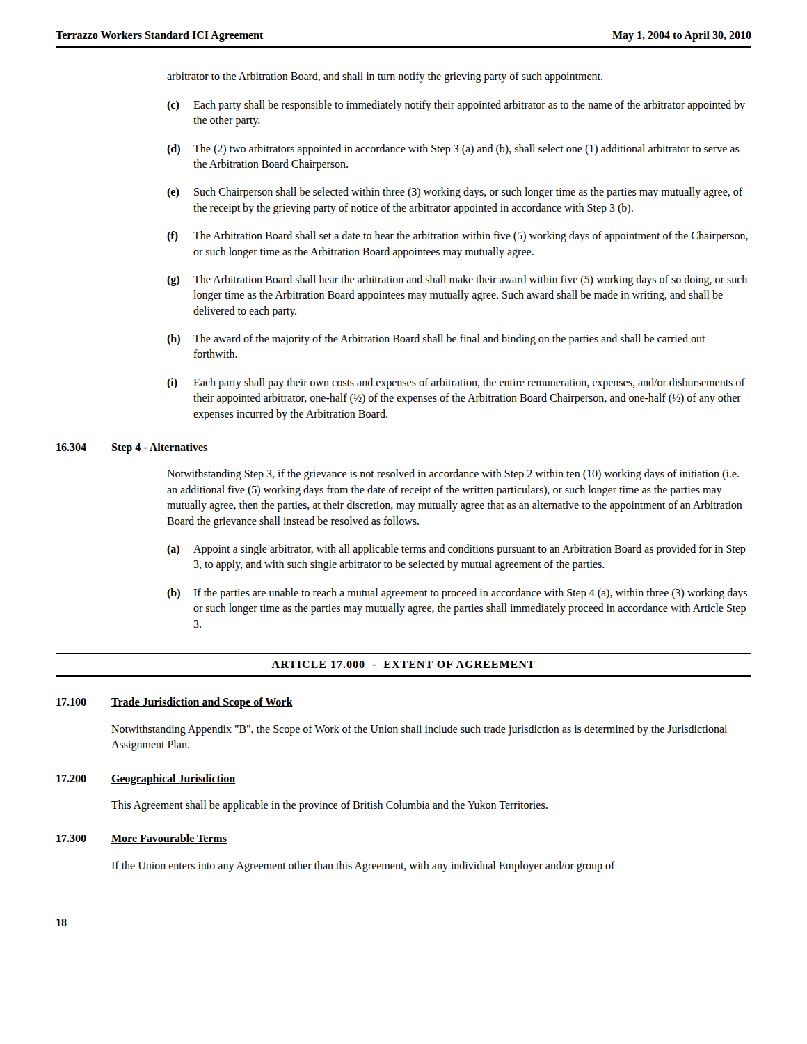Terrazzo Workers Standard ICI Agreement
May 1, 2004 to April 30, 2010
arbitrator to the Arbitration Board, and shall in turn notify the grieving party of such appointment.
(c)
Each party shall be responsible to immediately notify their appointed arbitrator as to the name of the arbitrator appointed by the other party.
(d)
The (2) two arbitrators appointed in accordance with Step 3 (a) and (b), shall select one (1) additional arbitrator to serve as the Arbitration Board Chairperson.
(e)
Such Chairperson shall be selected within three (3) working days, or such longer time as the parties may mutually agree, of the receipt by the grieving party of notice of the arbitrator appointed in accordance with Step 3 (b).
(f)
The Arbitration Board shall set a date to hear the arbitration within five (5) working days of appointment of the Chairperson, or such longer time as the Arbitration Board appointees may mutually agree.
(g)
The Arbitration Board shall hear the arbitration and shall make their award within five (5) working days of so doing, or such longer time as the Arbitration Board appointees may mutually agree. Such award shall be made in writing, and shall be delivered to each party.
(h)
The award of the majority of the Arbitration Board shall be final and binding on the parties and shall be carried out forthwith.
(i)
Each party shall pay their own costs and expenses of arbitration, the entire remuneration, expenses, and/or disbursements of their appointed arbitrator, one-half (½) of the expenses of the Arbitration Board Chairperson, and one-half (½) of any other expenses incurred by the Arbitration Board.
16.304
Step 4 - Alternatives
Notwithstanding Step 3, if the grievance is not resolved in accordance with Step 2 within ten (10) working days of initiation (i.e. an additional five (5) working days from the date of receipt of the written particulars), or such longer time as the parties may mutually agree, then the parties, at their discretion, may mutually agree that as an alternative to the appointment of an Arbitration Board the grievance shall instead be resolved as follows.
(a)
Appoint a single arbitrator, with all applicable terms and conditions pursuant to an Arbitration Board as provided for in Step 3, to apply, and with such single arbitrator to be selected by mutual agreement of the parties.
(b)
If the parties are unable to reach a mutual agreement to proceed in accordance with Step 4 (a), within three (3) working days or such longer time as the parties may mutually agree, the parties shall immediately proceed in accordance with Article Step 3.
ARTICLE 17.000 - EXTENT OF AGREEMENT
17.100
Trade Jurisdiction and Scope of Work
Notwithstanding Appendix "B", the Scope of Work of the Union shall include such trade jurisdiction as is determined by the Jurisdictional Assignment Plan.
17.200
Geographical Jurisdiction
This Agreement shall be applicable in the province of British Columbia and the Yukon Territories.
17.300
More Favourable Terms
If the Union enters into any Agreement other than this Agreement, with any individual Employer and/or group of
18